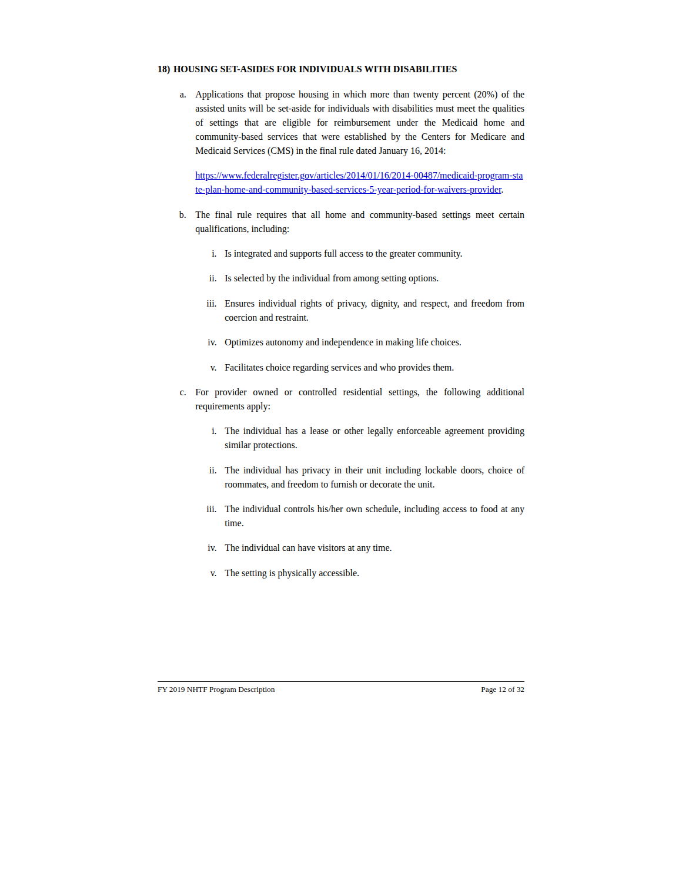18) Housing Set-Asides for Individuals with Disabilities
Applications that propose housing in which more than twenty percent (20%) of the assisted units will be set-aside for individuals with disabilities must meet the qualities of settings that are eligible for reimbursement under the Medicaid home and community-based services that were established by the Centers for Medicare and Medicaid Services (CMS) in the final rule dated January 16, 2014:
https://www.federalregister.gov/articles/2014/01/16/2014-00487/medicaid-program-state-plan-home-and-community-based-services-5-year-period-for-waivers-provider.
The final rule requires that all home and community-based settings meet certain qualifications, including:
Is integrated and supports full access to the greater community.
Is selected by the individual from among setting options.
Ensures individual rights of privacy, dignity, and respect, and freedom from coercion and restraint.
Optimizes autonomy and independence in making life choices.
Facilitates choice regarding services and who provides them.
For provider owned or controlled residential settings, the following additional requirements apply:
The individual has a lease or other legally enforceable agreement providing similar protections.
The individual has privacy in their unit including lockable doors, choice of roommates, and freedom to furnish or decorate the unit.
The individual controls his/her own schedule, including access to food at any time.
The individual can have visitors at any time.
The setting is physically accessible.
FY 2019 NHTF Program Description Page 12 of 32